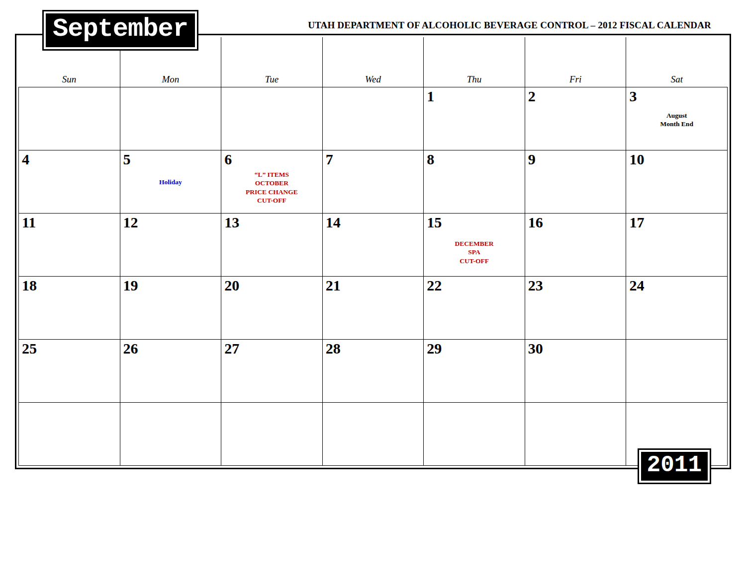UTAH DEPARTMENT OF ALCOHOLIC BEVERAGE CONTROL – 2012 FISCAL CALENDAR
September
2011
| Sun | Mon | Tue | Wed | Thu | Fri | Sat |
| --- | --- | --- | --- | --- | --- | --- |
| | | | | 1 | 2 | 3 August Month End |
| 4 | 5 Holiday | 6 “L” ITEMS OCTOBER PRICE CHANGE CUT-OFF | 7 | 8 | 9 | 10 |
| 11 | 12 | 13 | 14 | 15 DECEMBER SPA CUT-OFF | 16 | 17 |
| 18 | 19 | 20 | 21 | 22 | 23 | 24 |
| 25 | 26 | 27 | 28 | 29 | 30 | |